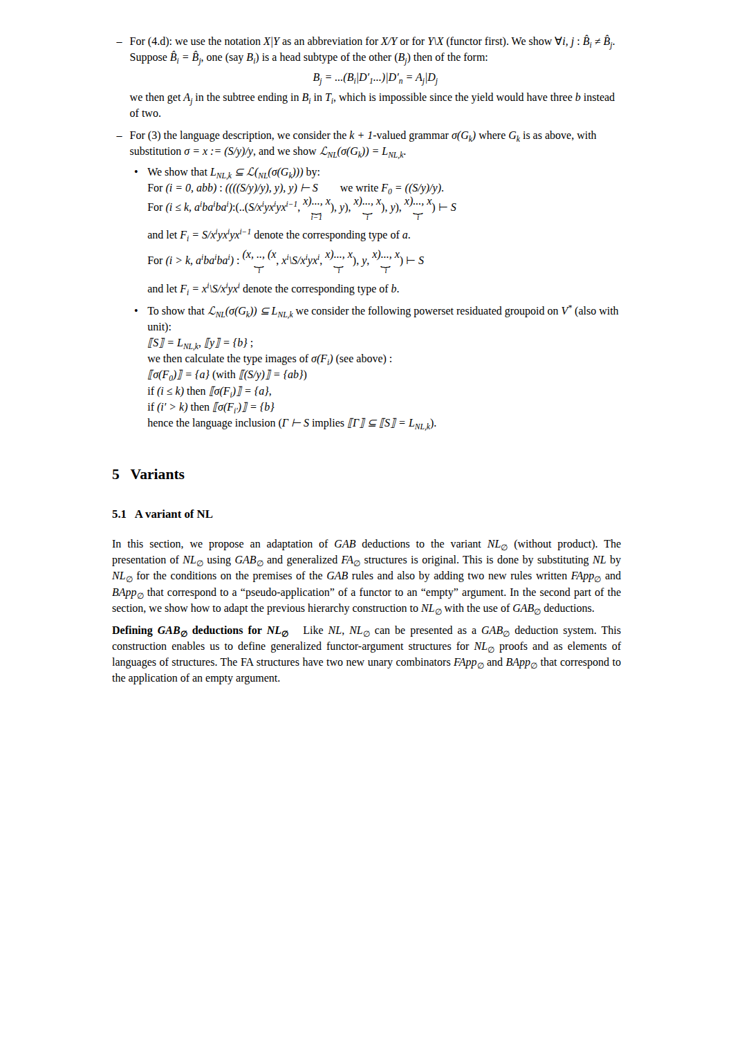For (4.d): we use the notation X|Y as an abbreviation for X/Y or for Y\X (functor first). We show ∀i, j : B̂i ≠ B̂j.
Suppose B̂i = B̂j, one (say Bi) is a head subtype of the other (Bj) then of the form:
Bj = ...(Bi|D′1...)|D′n = Aj|Dj
we then get Aj in the subtree ending in Bi in Ti, which is impossible since the yield would have three b instead of two.
For (3) the language description, we consider the k + 1-valued grammar σ(Gk) where Gk is as above, with substitution σ = x := (S/y)/y, and we show ℒNL(σ(Gk)) = LNL,k.
We show that LNL,k ⊆ ℒ(NL(σ(Gk))) by:
For (i = 0, abb) : ((((S/y)/y), y), y) ⊢ S we write F0 = ((S/y)/y).
For (i ≤ k, aibaibai):(..(S/xiyxiyxi−1, x)..., x⏟i−1), y), x)..., x⏟i), y), x)..., x⏟i) ⊢ S
and let Fi = S/xiyxiyxi−1 denote the corresponding type of a.
For (i > k, aibaibai) : (x, .., (x⏟i, xi\S/xiyxi, x)..., x⏟i), y, x)..., x⏟i) ⊢ S
and let Fi = xi\S/xiyxi denote the corresponding type of b.
To show that ℒNL(σ(Gk)) ⊆ LNL,k we consider the following powerset residuated groupoid on V* (also with unit):
⟦S⟧ = LNL,k, ⟦y⟧ = {b} ;
we then calculate the type images of σ(Fi) (see above) :
⟦σ(F0)⟧ = {a} (with ⟦(S/y)⟧ = {ab})
if (i ≤ k) then ⟦σ(Fi)⟧ = {a},
if (i′ > k) then ⟦σ(Fi′)⟧ = {b}
hence the language inclusion (Γ ⊢ S implies ⟦Γ⟧ ⊆ ⟦S⟧ = LNL,k).
5 Variants
5.1 A variant of NL
In this section, we propose an adaptation of GAB deductions to the variant NL∅ (without product). The presentation of NL∅ using GAB∅ and generalized FA∅ structures is original. This is done by substituting NL by NL∅ for the conditions on the premises of the GAB rules and also by adding two new rules written FApp∅ and BApp∅ that correspond to a “pseudo-application” of a functor to an “empty” argument. In the second part of the section, we show how to adapt the previous hierarchy construction to NL∅ with the use of GAB∅ deductions.
Defining GAB∅ deductions for NL∅ Like NL, NL∅ can be presented as a GAB∅ deduction system. This construction enables us to define generalized functor-argument structures for NL∅ proofs and as elements of languages of structures. The FA structures have two new unary combinators FApp∅ and BApp∅ that correspond to the application of an empty argument.